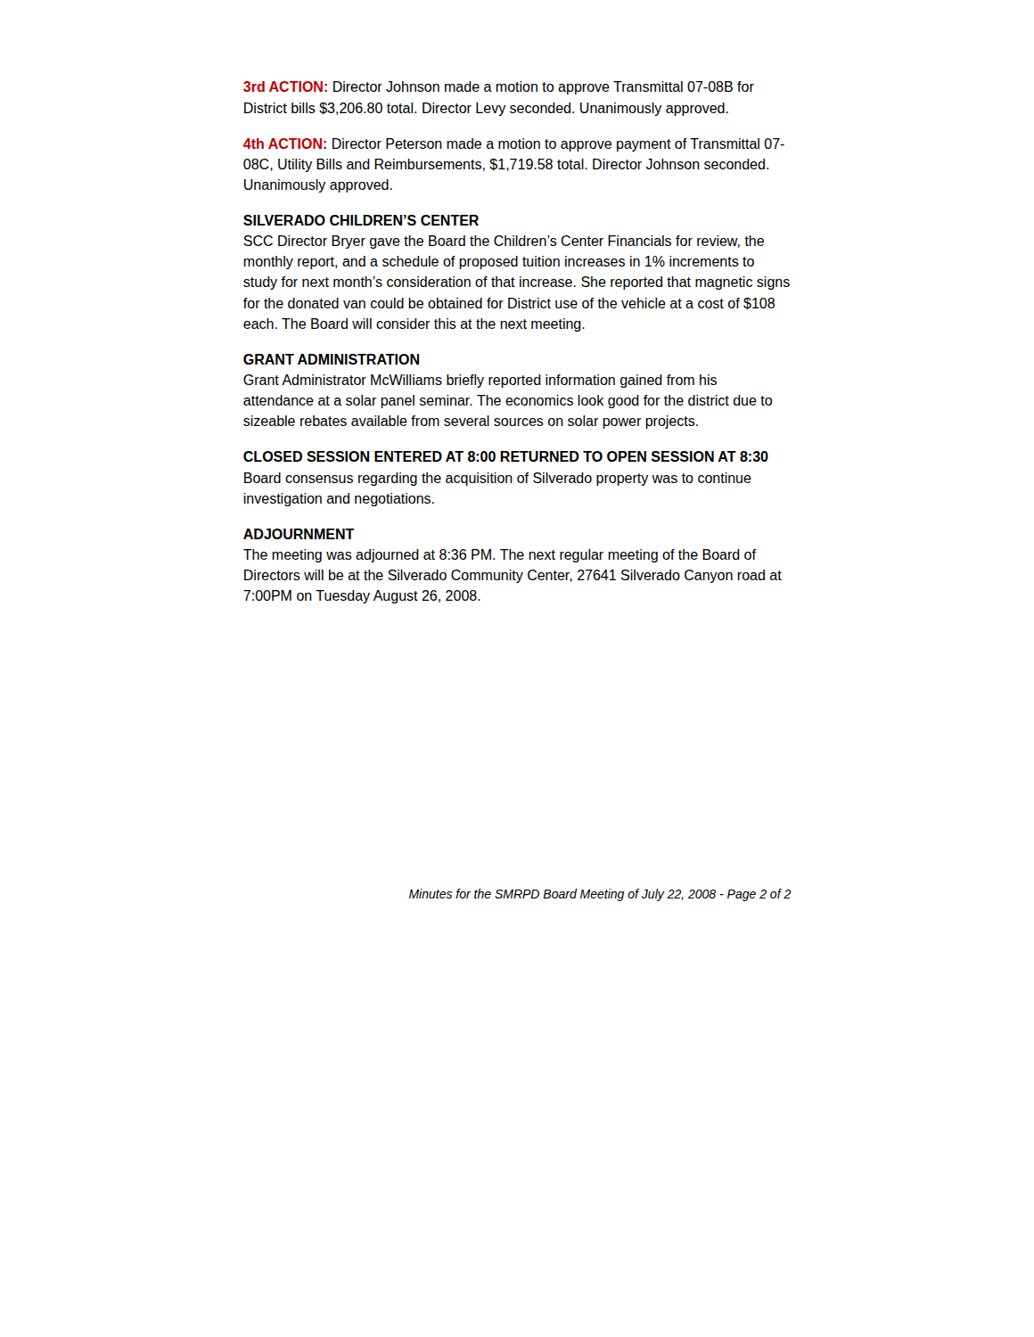3rd ACTION: Director Johnson made a motion to approve Transmittal 07-08B for District bills $3,206.80 total. Director Levy seconded. Unanimously approved.
4th ACTION: Director Peterson made a motion to approve payment of Transmittal 07-08C, Utility Bills and Reimbursements, $1,719.58 total. Director Johnson seconded. Unanimously approved.
Silverado Children’s Center
SCC Director Bryer gave the Board the Children’s Center Financials for review, the monthly report, and a schedule of proposed tuition increases in 1% increments to study for next month’s consideration of that increase. She reported that magnetic signs for the donated van could be obtained for District use of the vehicle at a cost of $108 each. The Board will consider this at the next meeting.
Grant Administration
Grant Administrator McWilliams briefly reported information gained from his attendance at a solar panel seminar. The economics look good for the district due to sizeable rebates available from several sources on solar power projects.
Closed Session Entered at 8:00 Returned to Open Session at 8:30
Board consensus regarding the acquisition of Silverado property was to continue investigation and negotiations.
Adjournment
The meeting was adjourned at 8:36 PM. The next regular meeting of the Board of Directors will be at the Silverado Community Center, 27641 Silverado Canyon road at 7:00PM on Tuesday August 26, 2008.
Minutes for the SMRPD Board Meeting of July 22, 2008 - Page 2 of 2